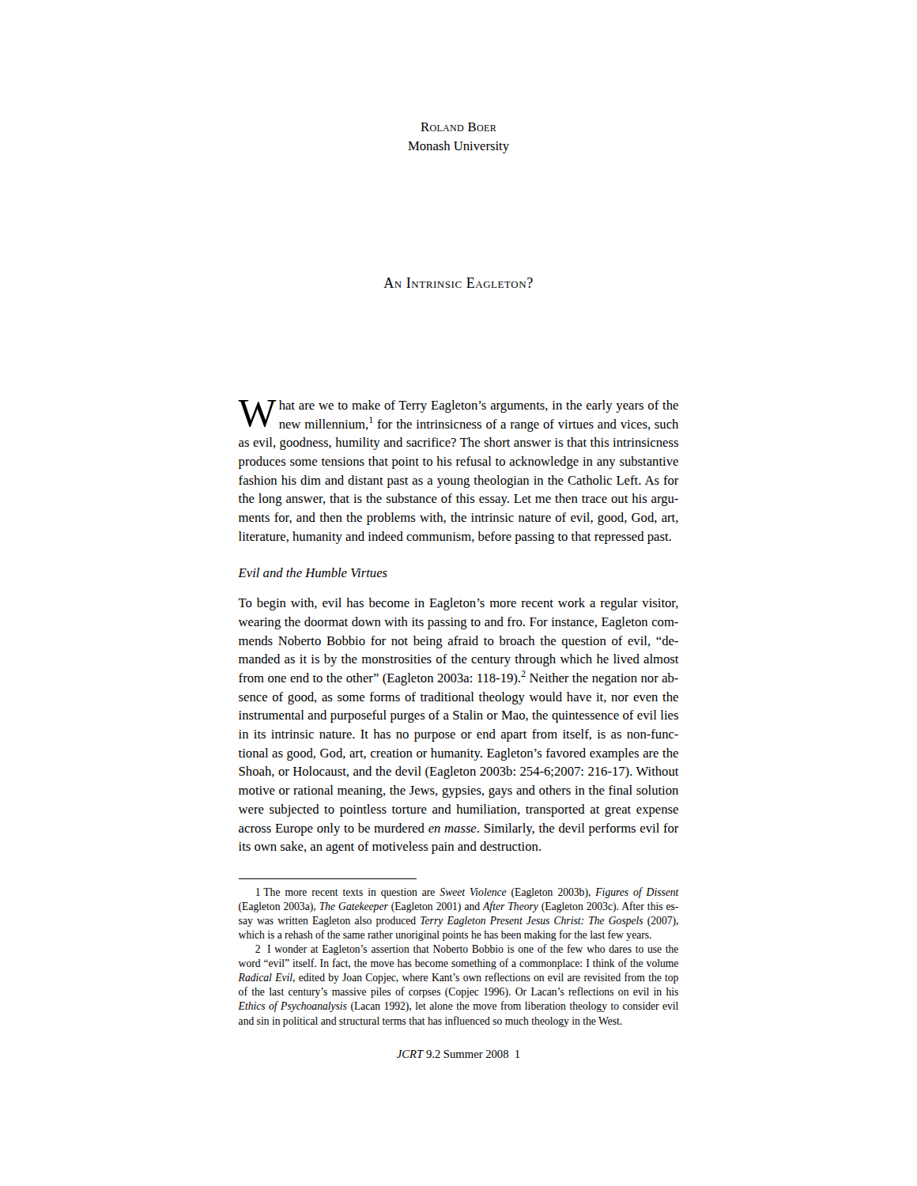Roland Boer
Monash University
An Intrinsic Eagleton?
What are we to make of Terry Eagleton’s arguments, in the early years of the new millennium,1 for the intrinsicness of a range of virtues and vices, such as evil, goodness, humility and sacrifice? The short answer is that this intrinsicness produces some tensions that point to his refusal to acknowledge in any substantive fashion his dim and distant past as a young theologian in the Catholic Left. As for the long answer, that is the substance of this essay. Let me then trace out his arguments for, and then the problems with, the intrinsic nature of evil, good, God, art, literature, humanity and indeed communism, before passing to that repressed past.
Evil and the Humble Virtues
To begin with, evil has become in Eagleton’s more recent work a regular visitor, wearing the doormat down with its passing to and fro. For instance, Eagleton commends Noberto Bobbio for not being afraid to broach the question of evil, “demanded as it is by the monstrosities of the century through which he lived almost from one end to the other” (Eagleton 2003a: 118-19).2 Neither the negation nor absence of good, as some forms of traditional theology would have it, nor even the instrumental and purposeful purges of a Stalin or Mao, the quintessence of evil lies in its intrinsic nature. It has no purpose or end apart from itself, is as non-functional as good, God, art, creation or humanity. Eagleton’s favored examples are the Shoah, or Holocaust, and the devil (Eagleton 2003b: 254-6;2007: 216-17). Without motive or rational meaning, the Jews, gypsies, gays and others in the final solution were subjected to pointless torture and humiliation, transported at great expense across Europe only to be murdered en masse. Similarly, the devil performs evil for its own sake, an agent of motiveless pain and destruction.
1 The more recent texts in question are Sweet Violence (Eagleton 2003b), Figures of Dissent (Eagleton 2003a), The Gatekeeper (Eagleton 2001) and After Theory (Eagleton 2003c). After this essay was written Eagleton also produced Terry Eagleton Present Jesus Christ: The Gospels (2007), which is a rehash of the same rather unoriginal points he has been making for the last few years.
2 I wonder at Eagleton’s assertion that Noberto Bobbio is one of the few who dares to use the word “evil” itself. In fact, the move has become something of a commonplace: I think of the volume Radical Evil, edited by Joan Copjec, where Kant’s own reflections on evil are revisited from the top of the last century’s massive piles of corpses (Copjec 1996). Or Lacan’s reflections on evil in his Ethics of Psychoanalysis (Lacan 1992), let alone the move from liberation theology to consider evil and sin in political and structural terms that has influenced so much theology in the West.
JCRT 9.2 Summer 2008 1